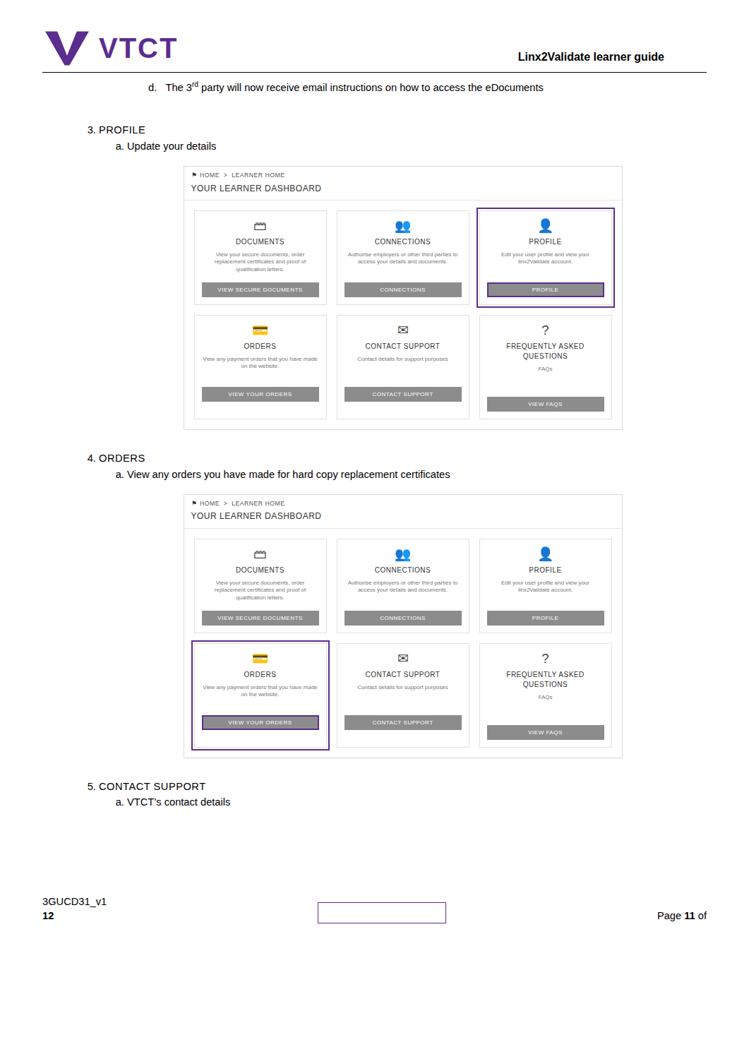VTCT
Linx2Validate learner guide
d. The 3rd party will now receive email instructions on how to access the eDocuments
PROFILE
Update your details
⚑HOME > LEARNER HOME
YOUR LEARNER DASHBOARD
🗃
DOCUMENTS
View your secure documents, order replacement certificates and proof of qualification letters.
VIEW SECURE DOCUMENTS
👥
CONNECTIONS
Authorise employers or other third parties to access your details and documents.
CONNECTIONS
👤
PROFILE
Edit your user profile and view your linx2Validate account.
PROFILE
💳
ORDERS
View any payment orders that you have made on the website.
VIEW YOUR ORDERS
✉
CONTACT SUPPORT
Contact details for support purposes
CONTACT SUPPORT
?
FREQUENTLY ASKED QUESTIONS
FAQs
VIEW FAQS
ORDERS
View any orders you have made for hard copy replacement certificates
⚑HOME > LEARNER HOME
YOUR LEARNER DASHBOARD
🗃
DOCUMENTS
View your secure documents, order replacement certificates and proof of qualification letters.
VIEW SECURE DOCUMENTS
👥
CONNECTIONS
Authorise employers or other third parties to access your details and documents.
CONNECTIONS
👤
PROFILE
Edit your user profile and view your linx2Validate account.
PROFILE
💳
ORDERS
View any payment orders that you have made on the website.
VIEW YOUR ORDERS
✉
CONTACT SUPPORT
Contact details for support purposes
CONTACT SUPPORT
?
FREQUENTLY ASKED QUESTIONS
FAQs
VIEW FAQS
CONTACT SUPPORT
VTCT’s contact details
3GUCD31_v1
12
Page 11 of